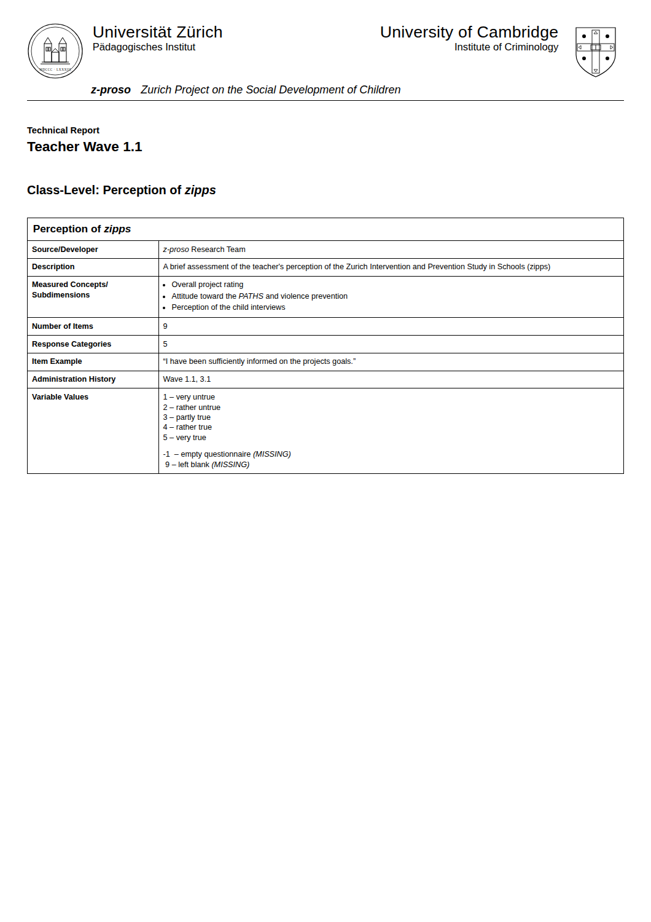MDCCC · LXXXIII
Universität Zürich
Pädagogisches Institut
University of Cambridge
Institute of Criminology
z-proso Zurich Project on the Social Development of Children
Technical Report
Teacher Wave 1.1
Class-Level: Perception of zipps
Perception of zipps
| Source/Developer | z-proso Research Team |
| Description | A brief assessment of the teacher's perception of the Zurich Intervention and Prevention Study in Schools (zipps) |
| Measured Concepts/ Subdimensions | Overall project rating Attitude toward the PATHS and violence prevention Perception of the child interviews |
| Number of Items | 9 |
| Response Categories | 5 |
| Item Example | “I have been sufficiently informed on the projects goals.” |
| Administration History | Wave 1.1, 3.1 |
| Variable Values | 1 – very untrue 2 – rather untrue 3 – partly true 4 – rather true 5 – very true -1 – empty questionnaire (MISSING) 9 – left blank (MISSING) |